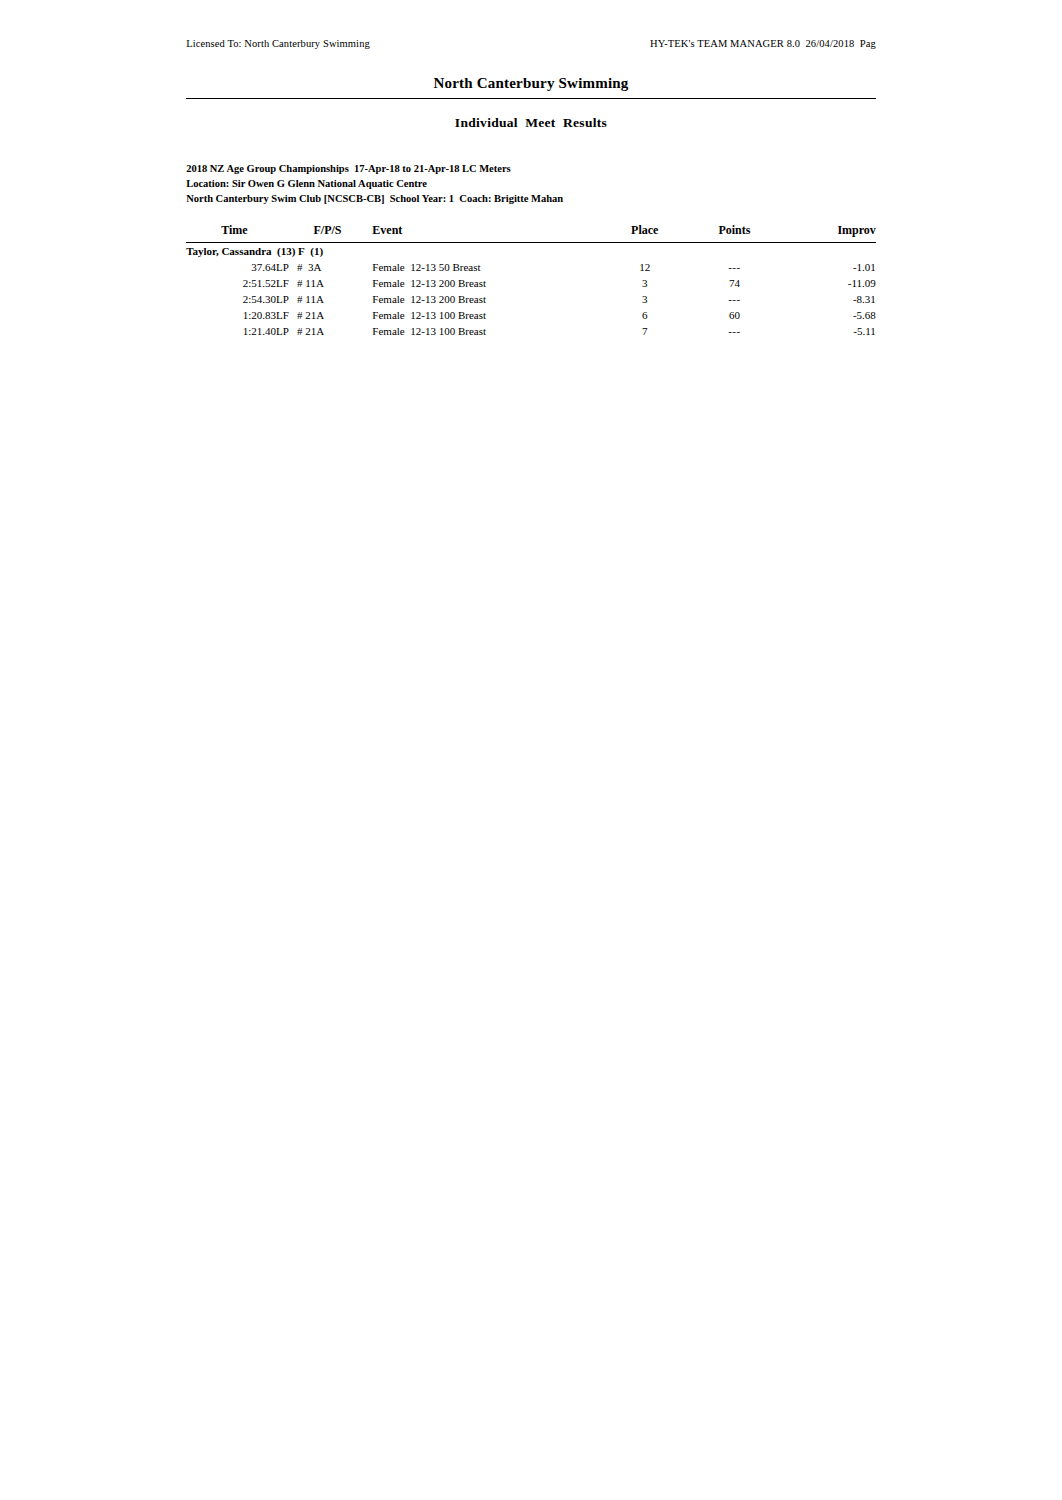Licensed To: North Canterbury Swimming
HY-TEK's TEAM MANAGER 8.0 26/04/2018 Pag
North Canterbury Swimming
Individual Meet Results
2018 NZ Age Group Championships 17-Apr-18 to 21-Apr-18 LC Meters
Location: Sir Owen G Glenn National Aquatic Centre
North Canterbury Swim Club [NCSCB-CB] School Year: 1 Coach: Brigitte Mahan
| Time | F/P/S | Event | Place | Points | Improv |
| --- | --- | --- | --- | --- | --- |
| Taylor, Cassandra (13) F (1) |
| 37.64L | P # 3A | Female 12-13 50 Breast | 12 | --- | -1.01 |
| 2:51.52L | F # 11A | Female 12-13 200 Breast | 3 | 74 | -11.09 |
| 2:54.30L | P # 11A | Female 12-13 200 Breast | 3 | --- | -8.31 |
| 1:20.83L | F # 21A | Female 12-13 100 Breast | 6 | 60 | -5.68 |
| 1:21.40L | P # 21A | Female 12-13 100 Breast | 7 | --- | -5.11 |